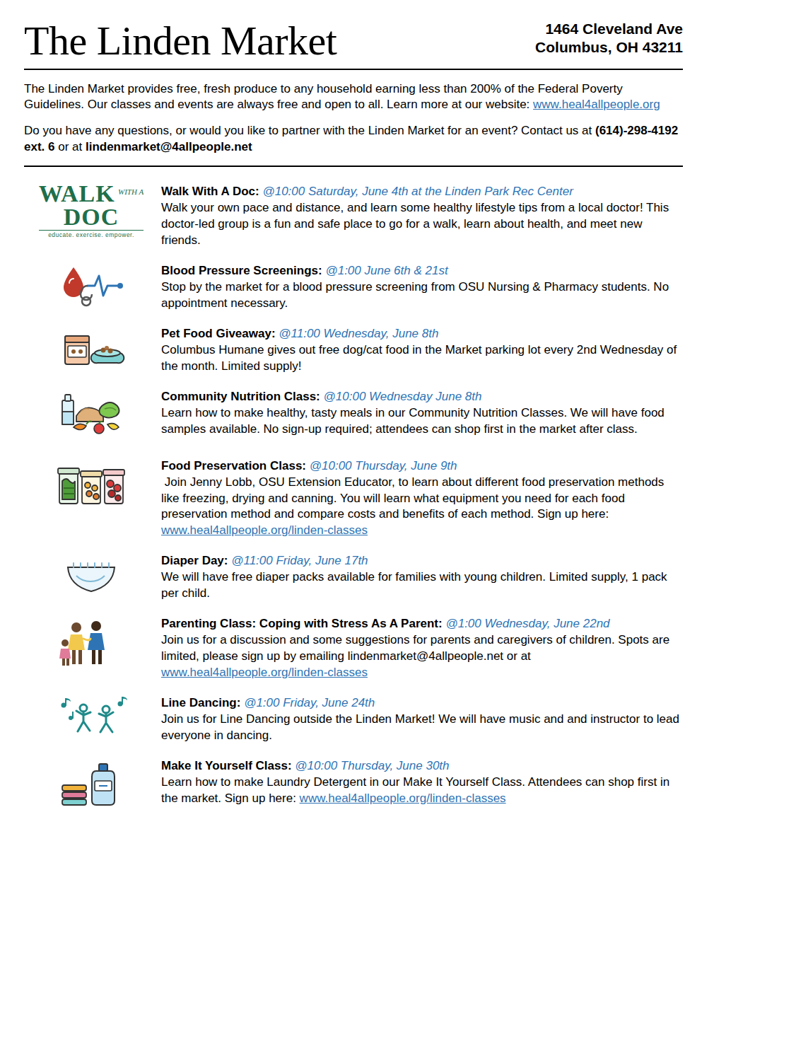The Linden Market
1464 Cleveland Ave
Columbus, OH 43211
The Linden Market provides free, fresh produce to any household earning less than 200% of the Federal Poverty Guidelines. Our classes and events are always free and open to all. Learn more at our website: www.heal4allpeople.org
Do you have any questions, or would you like to partner with the Linden Market for an event? Contact us at (614)-298-4192 ext. 6 or at lindenmarket@4allpeople.net
WALK WITH A
DOC
educate. exercise. empower.
Walk With A Doc: @10:00 Saturday, June 4th at the Linden Park Rec Center
Walk your own pace and distance, and learn some healthy lifestyle tips from a local doctor! This doctor-led group is a fun and safe place to go for a walk, learn about health, and meet new friends.
Blood Pressure Screenings: @1:00 June 6th & 21st
Stop by the market for a blood pressure screening from OSU Nursing & Pharmacy students. No appointment necessary.
Pet Food Giveaway: @11:00 Wednesday, June 8th
Columbus Humane gives out free dog/cat food in the Market parking lot every 2nd Wednesday of the month. Limited supply!
Community Nutrition Class: @10:00 Wednesday June 8th
Learn how to make healthy, tasty meals in our Community Nutrition Classes. We will have food samples available. No sign-up required; attendees can shop first in the market after class.
Food Preservation Class: @10:00 Thursday, June 9th
Join Jenny Lobb, OSU Extension Educator, to learn about different food preservation methods like freezing, drying and canning. You will learn what equipment you need for each food preservation method and compare costs and benefits of each method. Sign up here: www.heal4allpeople.org/linden-classes
Diaper Day: @11:00 Friday, June 17th
We will have free diaper packs available for families with young children. Limited supply, 1 pack per child.
Parenting Class: Coping with Stress As A Parent: @1:00 Wednesday, June 22nd
Join us for a discussion and some suggestions for parents and caregivers of children. Spots are limited, please sign up by emailing lindenmarket@4allpeople.net or at www.heal4allpeople.org/linden-classes
Line Dancing: @1:00 Friday, June 24th
Join us for Line Dancing outside the Linden Market! We will have music and and instructor to lead everyone in dancing.
Make It Yourself Class: @10:00 Thursday, June 30th
Learn how to make Laundry Detergent in our Make It Yourself Class. Attendees can shop first in the market. Sign up here: www.heal4allpeople.org/linden-classes